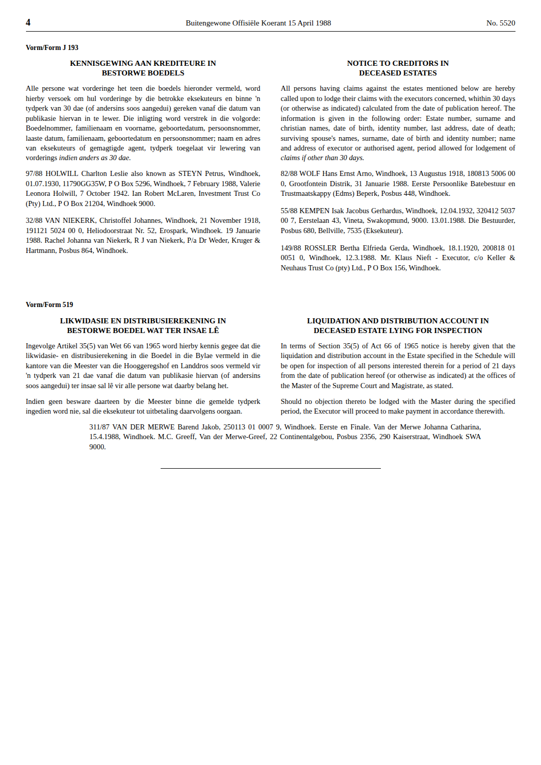4 Buitengewone Offisiële Koerant 15 April 1988 No. 5520
Vorm/Form J 193
Kennisgewing aan Krediteure in
Bestorwe Boedels
Alle persone wat vorderinge het teen die boedels hieronder vermeld, word hierby versoek om hul vorderinge by die betrokke eksekuteurs en binne 'n tydperk van 30 dae (of andersins soos aangedui) gereken vanaf die datum van publikasie hiervan in te lewer. Die inligting word verstrek in die volgorde: Boedelnommer, familienaam en voorname, geboortedatum, persoonsnommer, laaste datum, familienaam, geboortedatum en persoonsnommer; naam en adres van eksekuteurs of gemagtigde agent, tydperk toegelaat vir lewering van vorderings indien anders as 30 dae.
97/88 HOLWILL Charlton Leslie also known as STEYN Petrus, Windhoek, 01.07.1930, 11790GG35W, P O Box 5296, Windhoek, 7 February 1988, Valerie Leonora Holwill, 7 October 1942. Ian Robert McLaren, Investment Trust Co (Pty) Ltd., P O Box 21204, Windhoek 9000.
32/88 VAN NIEKERK, Christoffel Johannes, Windhoek, 21 November 1918, 191121 5024 00 0, Heliodoorstraat Nr. 52, Erospark, Windhoek. 19 Januarie 1988. Rachel Johanna van Niekerk, R J van Niekerk, P/a Dr Weder, Kruger & Hartmann, Posbus 864, Windhoek.
Notice to Creditors in
Deceased Estates
All persons having claims against the estates mentioned below are hereby called upon to lodge their claims with the executors concerned, whithin 30 days (or otherwise as indicated) calculated from the date of publication hereof. The information is given in the following order: Estate number, surname and christian names, date of birth, identity number, last address, date of death; surviving spouse's names, surname, date of birth and identity number; name and address of executor or authorised agent, period allowed for lodgement of claims if other than 30 days.
82/88 WOLF Hans Ernst Arno, Windhoek, 13 Augustus 1918, 180813 5006 00 0, Grootfontein Distrik, 31 Januarie 1988. Eerste Persoonlike Batebestuur en Trustmaatskappy (Edms) Beperk, Posbus 448, Windhoek.
55/88 KEMPEN Isak Jacobus Gerhardus, Windhoek, 12.04.1932, 320412 5037 00 7, Eerstelaan 43, Vineta, Swakopmund, 9000. 13.01.1988. Die Bestuurder, Posbus 680, Bellville, 7535 (Eksekuteur).
149/88 ROSSLER Bertha Elfrieda Gerda, Windhoek, 18.1.1920, 200818 01 0051 0, Windhoek, 12.3.1988. Mr. Klaus Nieft - Executor, c/o Keller & Neuhaus Trust Co (pty) Ltd., P O Box 156, Windhoek.
Vorm/Form 519
Likwidasie en Distribusierekening in
Bestorwe Boedel wat ter Insae lê
Ingevolge Artikel 35(5) van Wet 66 van 1965 word hierby kennis gegee dat die likwidasie- en distribusierekening in die Boedel in die Bylae vermeld in die kantore van die Meester van die Hooggeregshof en Landdros soos vermeld vir 'n tydperk van 21 dae vanaf die datum van publikasie hiervan (of andersins soos aangedui) ter insae sal lê vir alle persone wat daarby belang het.
Indien geen besware daarteen by die Meester binne die gemelde tydperk ingedien word nie, sal die eksekuteur tot uitbetaling daarvolgens oorgaan.
Liquidation and Distribution Account in
Deceased Estate Lying for Inspection
In terms of Section 35(5) of Act 66 of 1965 notice is hereby given that the liquidation and distribution account in the Estate specified in the Schedule will be open for inspection of all persons interested therein for a period of 21 days from the date of publication hereof (or otherwise as indicated) at the offices of the Master of the Supreme Court and Magistrate, as stated.
Should no objection thereto be lodged with the Master during the specified period, the Executor will proceed to make payment in accordance therewith.
311/87 VAN DER MERWE Barend Jakob, 250113 01 0007 9, Windhoek. Eerste en Finale. Van der Merwe Johanna Catharina, 15.4.1988, Windhoek. M.C. Greeff, Van der Merwe-Greef, 22 Continentalgebou, Posbus 2356, 290 Kaiserstraat, Windhoek SWA 9000.